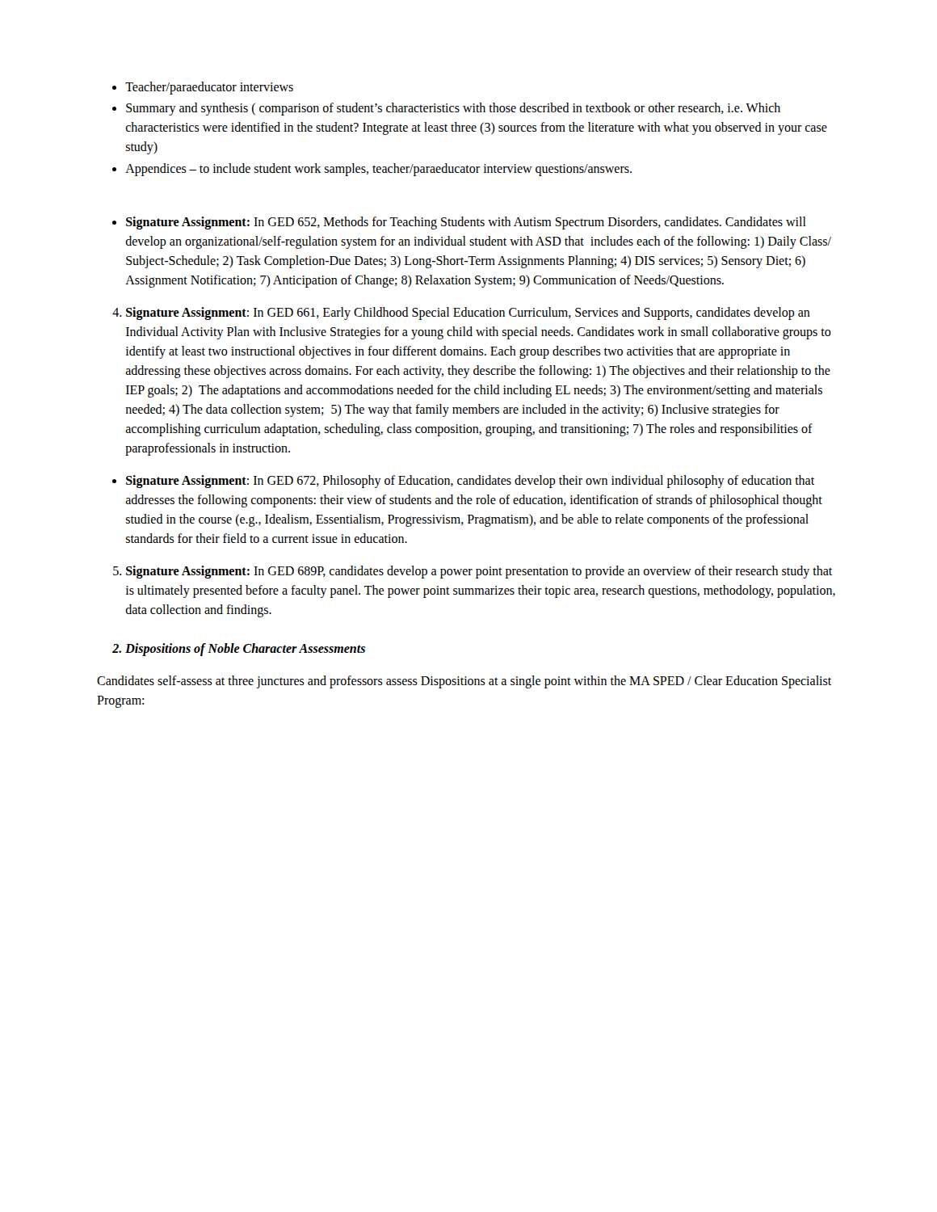Teacher/paraeducator interviews
Summary and synthesis ( comparison of student’s characteristics with those described in textbook or other research, i.e. Which characteristics were identified in the student? Integrate at least three (3) sources from the literature with what you observed in your case study)
Appendices – to include student work samples, teacher/paraeducator interview questions/answers.
Signature Assignment: In GED 652, Methods for Teaching Students with Autism Spectrum Disorders, candidates. Candidates will develop an organizational/self-regulation system for an individual student with ASD that includes each of the following: 1) Daily Class/ Subject-Schedule; 2) Task Completion-Due Dates; 3) Long-Short-Term Assignments Planning; 4) DIS services; 5) Sensory Diet; 6) Assignment Notification; 7) Anticipation of Change; 8) Relaxation System; 9) Communication of Needs/Questions.
Signature Assignment: In GED 661, Early Childhood Special Education Curriculum, Services and Supports, candidates develop an Individual Activity Plan with Inclusive Strategies for a young child with special needs. Candidates work in small collaborative groups to identify at least two instructional objectives in four different domains. Each group describes two activities that are appropriate in addressing these objectives across domains. For each activity, they describe the following: 1) The objectives and their relationship to the IEP goals; 2) The adaptations and accommodations needed for the child including EL needs; 3) The environment/setting and materials needed; 4) The data collection system; 5) The way that family members are included in the activity; 6) Inclusive strategies for accomplishing curriculum adaptation, scheduling, class composition, grouping, and transitioning; 7) The roles and responsibilities of paraprofessionals in instruction.
Signature Assignment: In GED 672, Philosophy of Education, candidates develop their own individual philosophy of education that addresses the following components: their view of students and the role of education, identification of strands of philosophical thought studied in the course (e.g., Idealism, Essentialism, Progressivism, Pragmatism), and be able to relate components of the professional standards for their field to a current issue in education.
Signature Assignment: In GED 689P, candidates develop a power point presentation to provide an overview of their research study that is ultimately presented before a faculty panel. The power point summarizes their topic area, research questions, methodology, population, data collection and findings.
Dispositions of Noble Character Assessments
Candidates self-assess at three junctures and professors assess Dispositions at a single point within the MA SPED / Clear Education Specialist Program: